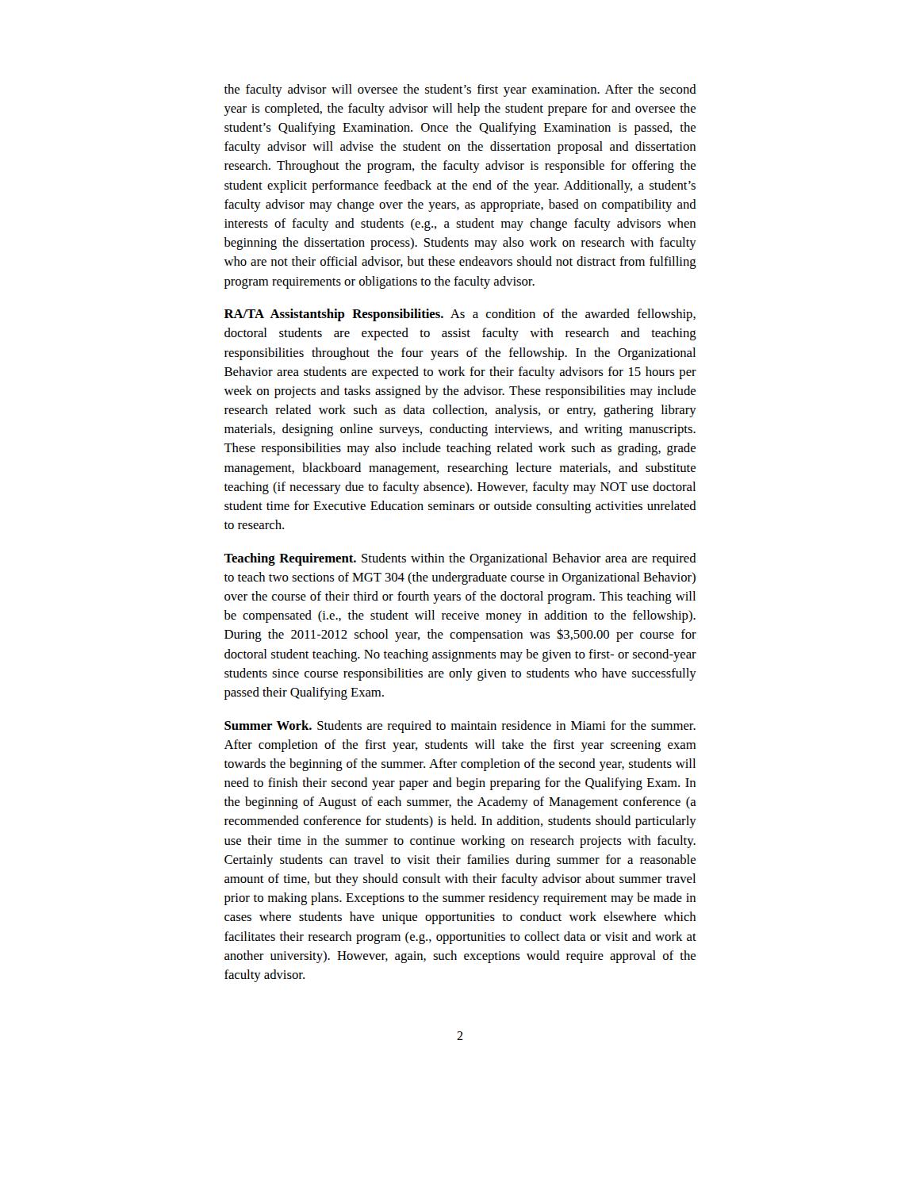the faculty advisor will oversee the student’s first year examination. After the second year is completed, the faculty advisor will help the student prepare for and oversee the student’s Qualifying Examination. Once the Qualifying Examination is passed, the faculty advisor will advise the student on the dissertation proposal and dissertation research. Throughout the program, the faculty advisor is responsible for offering the student explicit performance feedback at the end of the year. Additionally, a student’s faculty advisor may change over the years, as appropriate, based on compatibility and interests of faculty and students (e.g., a student may change faculty advisors when beginning the dissertation process). Students may also work on research with faculty who are not their official advisor, but these endeavors should not distract from fulfilling program requirements or obligations to the faculty advisor.
RA/TA Assistantship Responsibilities. As a condition of the awarded fellowship, doctoral students are expected to assist faculty with research and teaching responsibilities throughout the four years of the fellowship. In the Organizational Behavior area students are expected to work for their faculty advisors for 15 hours per week on projects and tasks assigned by the advisor. These responsibilities may include research related work such as data collection, analysis, or entry, gathering library materials, designing online surveys, conducting interviews, and writing manuscripts. These responsibilities may also include teaching related work such as grading, grade management, blackboard management, researching lecture materials, and substitute teaching (if necessary due to faculty absence). However, faculty may NOT use doctoral student time for Executive Education seminars or outside consulting activities unrelated to research.
Teaching Requirement. Students within the Organizational Behavior area are required to teach two sections of MGT 304 (the undergraduate course in Organizational Behavior) over the course of their third or fourth years of the doctoral program. This teaching will be compensated (i.e., the student will receive money in addition to the fellowship). During the 2011-2012 school year, the compensation was $3,500.00 per course for doctoral student teaching. No teaching assignments may be given to first- or second-year students since course responsibilities are only given to students who have successfully passed their Qualifying Exam.
Summer Work. Students are required to maintain residence in Miami for the summer. After completion of the first year, students will take the first year screening exam towards the beginning of the summer. After completion of the second year, students will need to finish their second year paper and begin preparing for the Qualifying Exam. In the beginning of August of each summer, the Academy of Management conference (a recommended conference for students) is held. In addition, students should particularly use their time in the summer to continue working on research projects with faculty. Certainly students can travel to visit their families during summer for a reasonable amount of time, but they should consult with their faculty advisor about summer travel prior to making plans. Exceptions to the summer residency requirement may be made in cases where students have unique opportunities to conduct work elsewhere which facilitates their research program (e.g., opportunities to collect data or visit and work at another university). However, again, such exceptions would require approval of the faculty advisor.
2